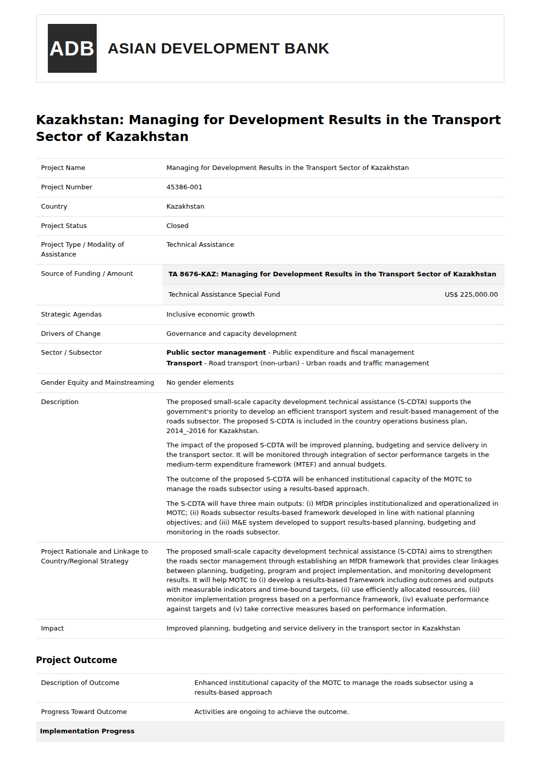ADB
ASIAN DEVELOPMENT BANK
Kazakhstan: Managing for Development Results in the Transport Sector of Kazakhstan
| Project Name | Managing for Development Results in the Transport Sector of Kazakhstan |
| Project Number | 45386-001 |
| Country | Kazakhstan |
| Project Status | Closed |
| Project Type / Modality of Assistance | Technical Assistance |
| Source of Funding / Amount | / TA 8676-KAZ: Managing for Development Results in the Transport Sector of Kazakhstan / / Technical Assistance Special Fund / US$ 225,000.00 / |
| Strategic Agendas | Inclusive economic growth |
| Drivers of Change | Governance and capacity development |
| Sector / Subsector | Public sector management - Public expenditure and fiscal management Transport - Road transport (non-urban) - Urban roads and traffic management |
| Gender Equity and Mainstreaming | No gender elements |
| Description | The proposed small-scale capacity development technical assistance (S-CDTA) supports the government's priority to develop an efficient transport system and result-based management of the roads subsector. The proposed S-CDTA is included in the country operations business plan, 2014_-2016 for Kazakhstan. The impact of the proposed S-CDTA will be improved planning, budgeting and service delivery in the transport sector. It will be monitored through integration of sector performance targets in the medium-term expenditure framework (MTEF) and annual budgets. The outcome of the proposed S-CDTA will be enhanced institutional capacity of the MOTC to manage the roads subsector using a results-based approach. The S-CDTA will have three main outputs: (i) MfDR principles institutionalized and operationalized in MOTC; (ii) Roads subsector results-based framework developed in line with national planning objectives; and (iii) M&E system developed to support results-based planning, budgeting and monitoring in the roads subsector. |
| Project Rationale and Linkage to Country/Regional Strategy | The proposed small-scale capacity development technical assistance (S-CDTA) aims to strengthen the roads sector management through establishing an MfDR framework that provides clear linkages between planning, budgeting, program and project implementation, and monitoring development results. It will help MOTC to (i) develop a results-based framework including outcomes and outputs with measurable indicators and time-bound targets, (ii) use efficiently allocated resources, (iii) monitor implementation progress based on a performance framework, (iv) evaluate performance against targets and (v) take corrective measures based on performance information. |
| Impact | Improved planning, budgeting and service delivery in the transport sector in Kazakhstan |
Project Outcome
| Description of Outcome | Enhanced institutional capacity of the MOTC to manage the roads subsector using a results-based approach |
| Progress Toward Outcome | Activities are ongoing to achieve the outcome. |
| Implementation Progress |